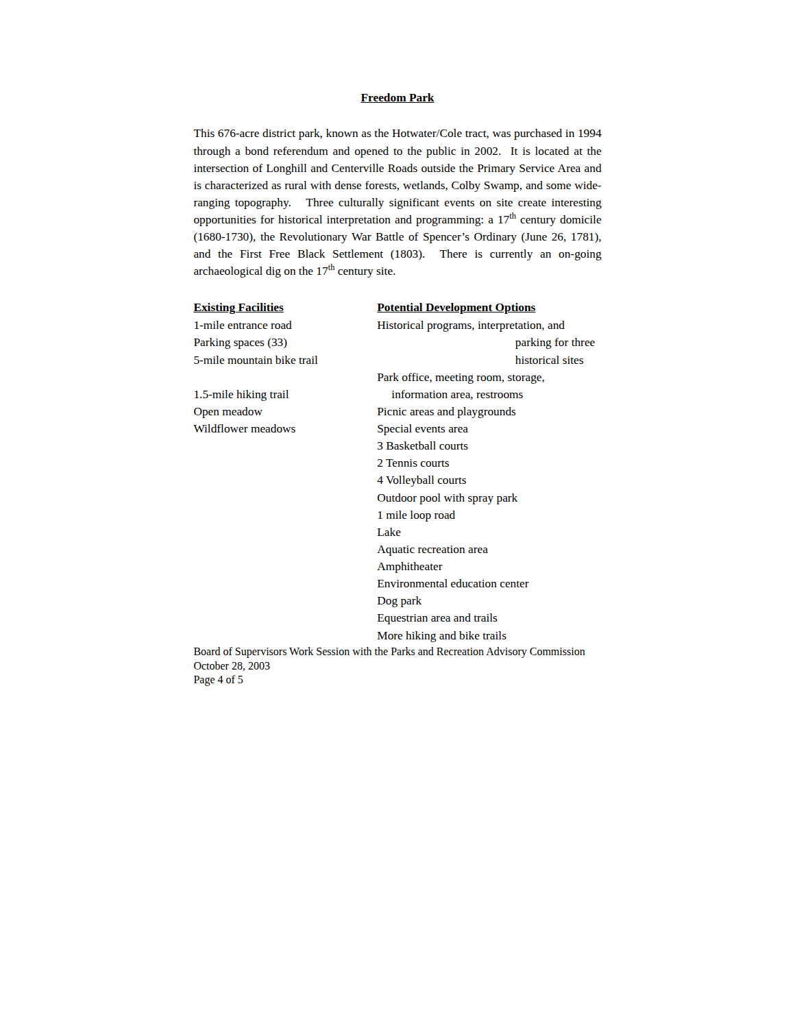Freedom Park
This 676-acre district park, known as the Hotwater/Cole tract, was purchased in 1994 through a bond referendum and opened to the public in 2002. It is located at the intersection of Longhill and Centerville Roads outside the Primary Service Area and is characterized as rural with dense forests, wetlands, Colby Swamp, and some wide-ranging topography. Three culturally significant events on site create interesting opportunities for historical interpretation and programming: a 17th century domicile (1680-1730), the Revolutionary War Battle of Spencer’s Ordinary (June 26, 1781), and the First Free Black Settlement (1803). There is currently an on-going archaeological dig on the 17th century site.
| Existing Facilities 1-mile entrance road Parking spaces (33) 5-mile mountain bike trail 1.5-mile hiking trail Open meadow Wildflower meadows | Potential Development Options Historical programs, interpretation, and parking for three historical sites Park office, meeting room, storage, information area, restrooms Picnic areas and playgrounds Special events area 3 Basketball courts 2 Tennis courts 4 Volleyball courts Outdoor pool with spray park 1 mile loop road Lake Aquatic recreation area Amphitheater Environmental education center Dog park Equestrian area and trails More hiking and bike trails |
Board of Supervisors Work Session with the Parks and Recreation Advisory Commission
October 28, 2003
Page 4 of 5